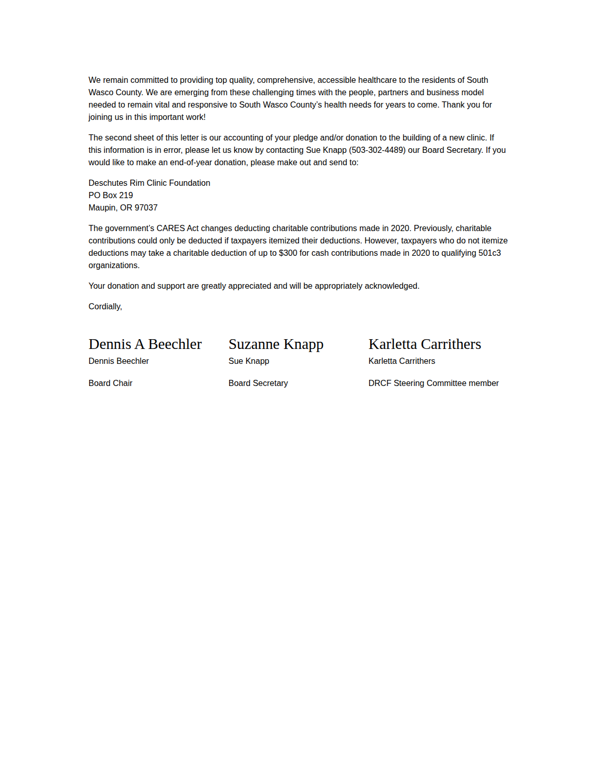We remain committed to providing top quality, comprehensive, accessible healthcare to the residents of South Wasco County. We are emerging from these challenging times with the people, partners and business model needed to remain vital and responsive to South Wasco County’s health needs for years to come. Thank you for joining us in this important work!
The second sheet of this letter is our accounting of your pledge and/or donation to the building of a new clinic. If this information is in error, please let us know by contacting Sue Knapp (503-302-4489) our Board Secretary. If you would like to make an end-of-year donation, please make out and send to:
Deschutes Rim Clinic Foundation
PO Box 219
Maupin, OR 97037
The government’s CARES Act changes deducting charitable contributions made in 2020. Previously, charitable contributions could only be deducted if taxpayers itemized their deductions. However, taxpayers who do not itemize deductions may take a charitable deduction of up to $300 for cash contributions made in 2020 to qualifying 501c3 organizations.
Your donation and support are greatly appreciated and will be appropriately acknowledged.
Cordially,
Dennis A Beechler
Suzanne Knapp
Karletta Carrithers
Dennis Beechler
Sue Knapp
Karletta Carrithers
Board Chair
Board Secretary
DRCF Steering Committee member